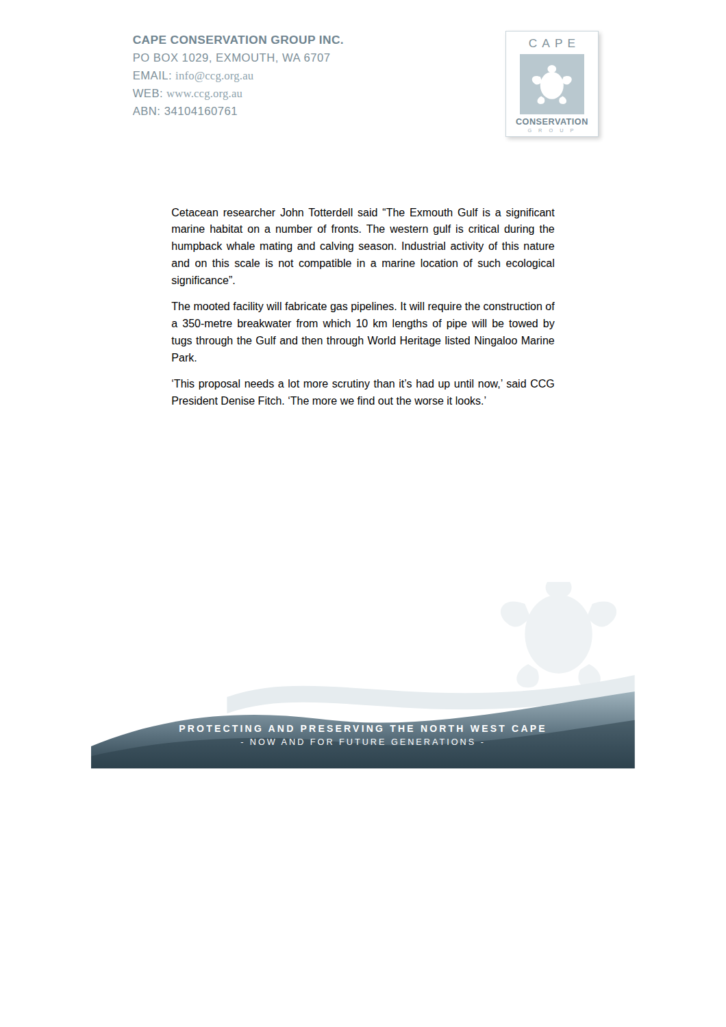CAPE CONSERVATION GROUP INC.
PO BOX 1029, EXMOUTH, WA 6707
EMAIL: info@ccg.org.au
WEB: www.ccg.org.au
ABN: 34104160761
CAPE
CONSERVATION
G R O U P
Cetacean researcher John Totterdell said “The Exmouth Gulf is a significant marine habitat on a number of fronts. The western gulf is critical during the humpback whale mating and calving season. Industrial activity of this nature and on this scale is not compatible in a marine location of such ecological significance”.
The mooted facility will fabricate gas pipelines. It will require the construction of a 350-metre breakwater from which 10 km lengths of pipe will be towed by tugs through the Gulf and then through World Heritage listed Ningaloo Marine Park.
‘This proposal needs a lot more scrutiny than it’s had up until now,’ said CCG President Denise Fitch. ‘The more we find out the worse it looks.’
PROTECTING AND PRESERVING THE NORTH WEST CAPE
- NOW AND FOR FUTURE GENERATIONS -